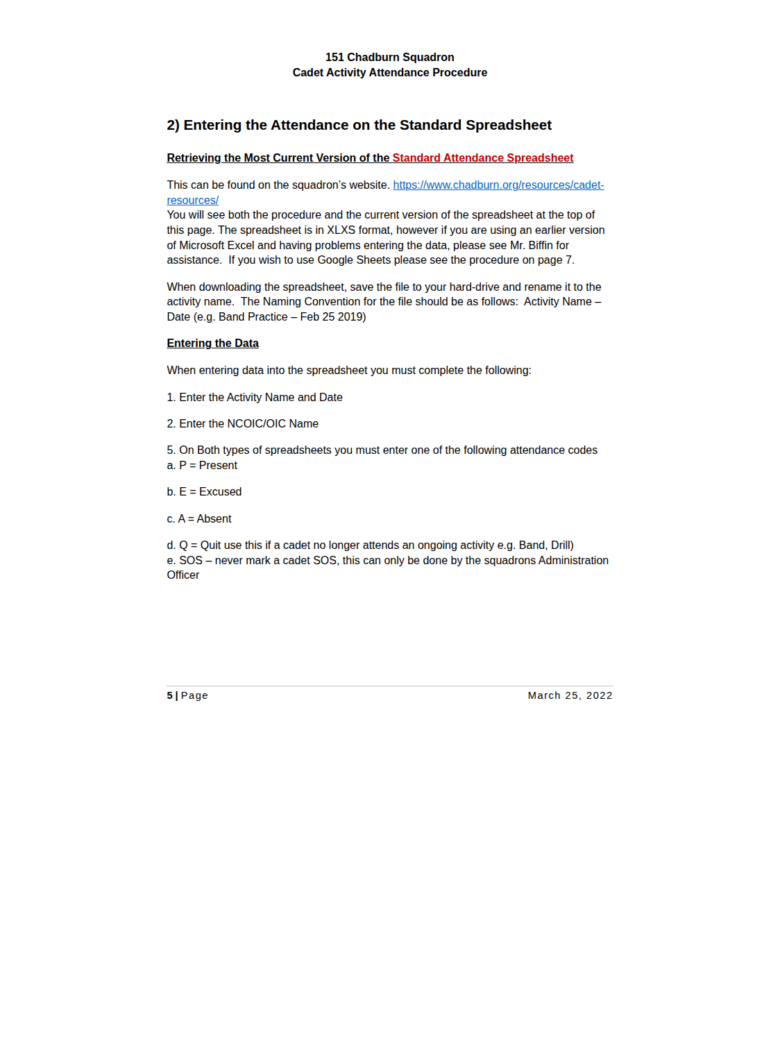151 Chadburn Squadron Cadet Activity Attendance Procedure
2) Entering the Attendance on the Standard Spreadsheet
Retrieving the Most Current Version of the Standard Attendance Spreadsheet
This can be found on the squadron’s website. https://www.chadburn.org/resources/cadet-resources/
You will see both the procedure and the current version of the spreadsheet at the top of this page. The spreadsheet is in XLXS format, however if you are using an earlier version of Microsoft Excel and having problems entering the data, please see Mr. Biffin for assistance. If you wish to use Google Sheets please see the procedure on page 7.
When downloading the spreadsheet, save the file to your hard-drive and rename it to the activity name. The Naming Convention for the file should be as follows: Activity Name – Date (e.g. Band Practice – Feb 25 2019)
Entering the Data
When entering data into the spreadsheet you must complete the following:
1. Enter the Activity Name and Date
2. Enter the NCOIC/OIC Name
5. On Both types of spreadsheets you must enter one of the following attendance codes
a. P = Present
b. E = Excused
c. A = Absent
d. Q = Quit use this if a cadet no longer attends an ongoing activity e.g. Band, Drill)
e. SOS – never mark a cadet SOS, this can only be done by the squadrons Administration Officer
5 | Page March 25, 2022